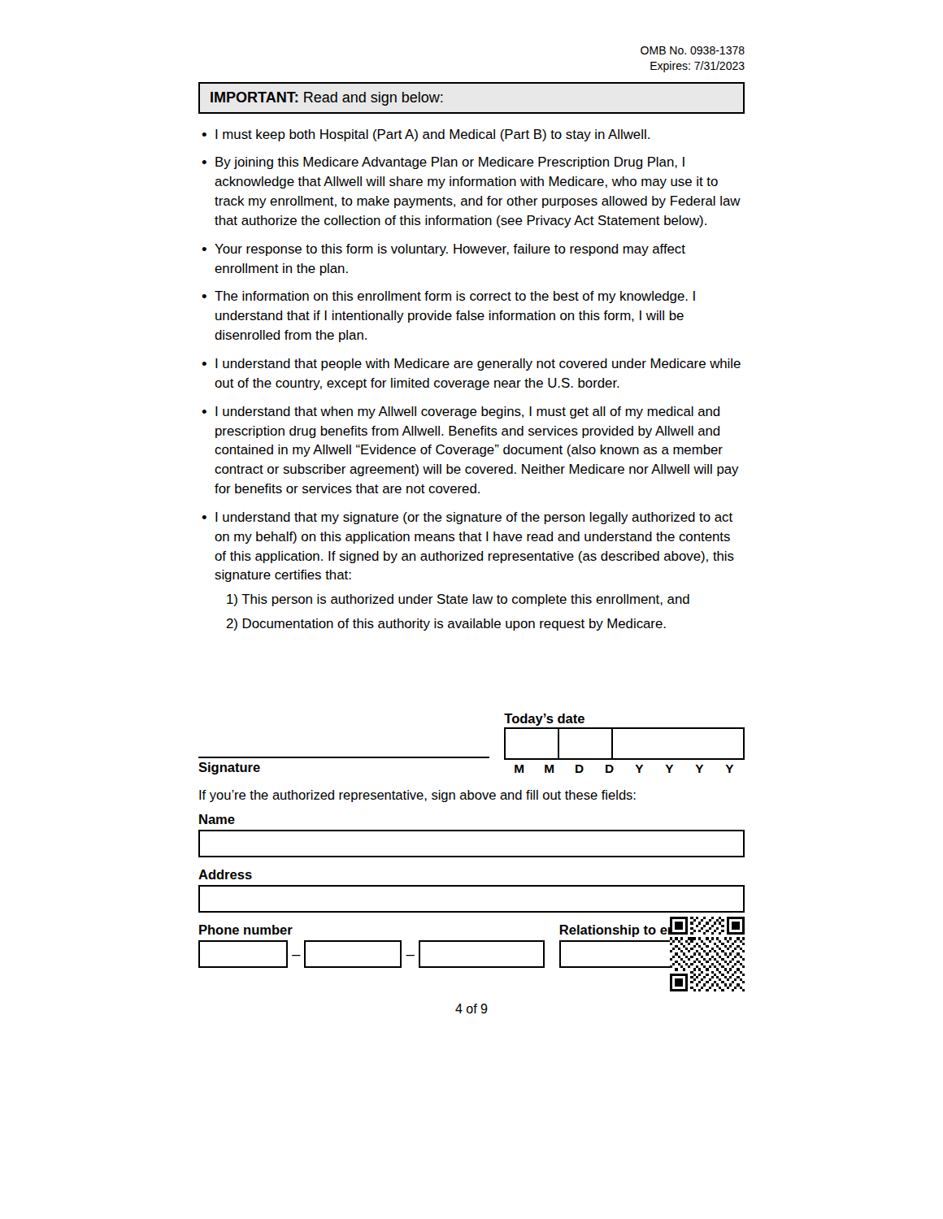OMB No. 0938-1378
Expires: 7/31/2023
IMPORTANT: Read and sign below:
I must keep both Hospital (Part A) and Medical (Part B) to stay in Allwell.
By joining this Medicare Advantage Plan or Medicare Prescription Drug Plan, I acknowledge that Allwell will share my information with Medicare, who may use it to track my enrollment, to make payments, and for other purposes allowed by Federal law that authorize the collection of this information (see Privacy Act Statement below).
Your response to this form is voluntary. However, failure to respond may affect enrollment in the plan.
The information on this enrollment form is correct to the best of my knowledge. I understand that if I intentionally provide false information on this form, I will be disenrolled from the plan.
I understand that people with Medicare are generally not covered under Medicare while out of the country, except for limited coverage near the U.S. border.
I understand that when my Allwell coverage begins, I must get all of my medical and prescription drug benefits from Allwell. Benefits and services provided by Allwell and contained in my Allwell “Evidence of Coverage” document (also known as a member contract or subscriber agreement) will be covered. Neither Medicare nor Allwell will pay for benefits or services that are not covered.
I understand that my signature (or the signature of the person legally authorized to act on my behalf) on this application means that I have read and understand the contents of this application. If signed by an authorized representative (as described above), this signature certifies that:
1) This person is authorized under State law to complete this enrollment, and
2) Documentation of this authority is available upon request by Medicare.
Signature
Today’s date
MMDDYYYY
If you’re the authorized representative, sign above and fill out these fields:
Name
Address
Phone number
–
–
Relationship to enrollee
4 of 9